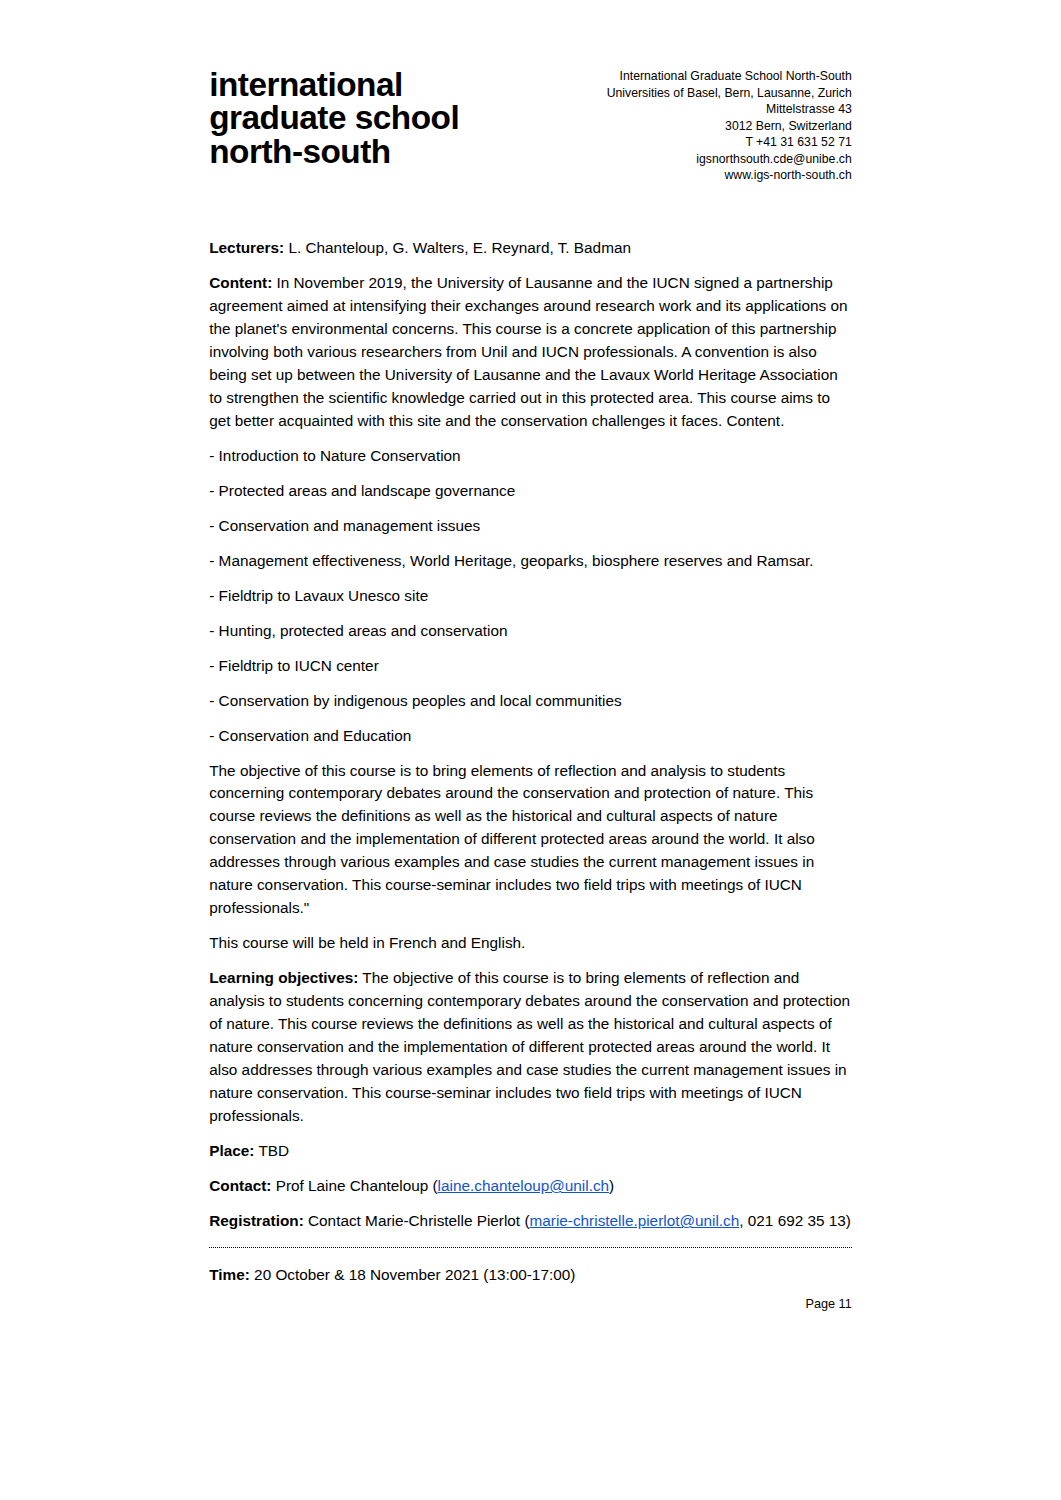international graduate school north-south
International Graduate School North-South
Universities of Basel, Bern, Lausanne, Zurich
Mittelstrasse 43
3012 Bern, Switzerland
T +41 31 631 52 71
igsnorthsouth.cde@unibe.ch
www.igs-north-south.ch
Lecturers: L. Chanteloup, G. Walters, E. Reynard, T. Badman
Content: In November 2019, the University of Lausanne and the IUCN signed a partnership agreement aimed at intensifying their exchanges around research work and its applications on the planet's environmental concerns. This course is a concrete application of this partnership involving both various researchers from Unil and IUCN professionals. A convention is also being set up between the University of Lausanne and the Lavaux World Heritage Association to strengthen the scientific knowledge carried out in this protected area. This course aims to get better acquainted with this site and the conservation challenges it faces. Content.
Introduction to Nature Conservation
Protected areas and landscape governance
Conservation and management issues
Management effectiveness, World Heritage, geoparks, biosphere reserves and Ramsar.
Fieldtrip to Lavaux Unesco site
Hunting, protected areas and conservation
Fieldtrip to IUCN center
Conservation by indigenous peoples and local communities
Conservation and Education
The objective of this course is to bring elements of reflection and analysis to students concerning contemporary debates around the conservation and protection of nature. This course reviews the definitions as well as the historical and cultural aspects of nature conservation and the implementation of different protected areas around the world. It also addresses through various examples and case studies the current management issues in nature conservation. This course-seminar includes two field trips with meetings of IUCN professionals."
This course will be held in French and English.
Learning objectives: The objective of this course is to bring elements of reflection and analysis to students concerning contemporary debates around the conservation and protection of nature. This course reviews the definitions as well as the historical and cultural aspects of nature conservation and the implementation of different protected areas around the world. It also addresses through various examples and case studies the current management issues in nature conservation. This course-seminar includes two field trips with meetings of IUCN professionals.
Place: TBD
Contact: Prof Laine Chanteloup (laine.chanteloup@unil.ch)
Registration: Contact Marie-Christelle Pierlot (marie-christelle.pierlot@unil.ch, 021 692 35 13)
Time: 20 October & 18 November 2021 (13:00-17:00)
Page 11